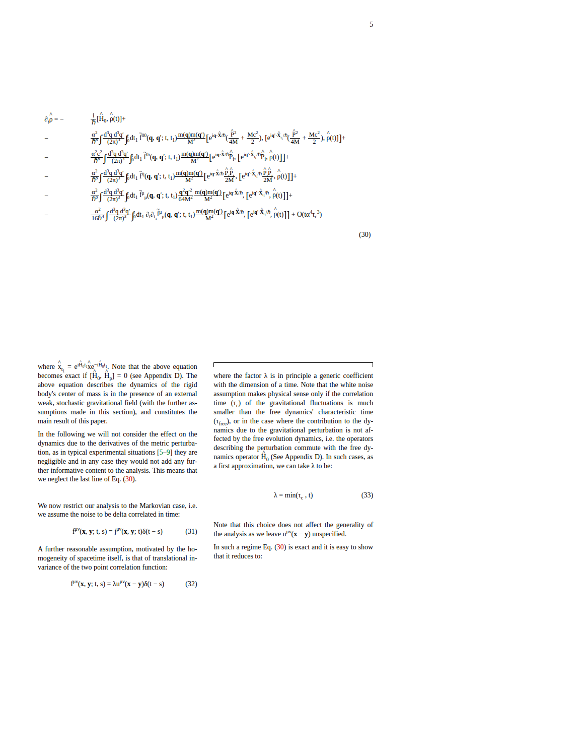5
| ∂ t ρ = − | i ℏ [ H 0 , ρ (t)]+ |
| − | α 2 ℏ 8 ∫ d 3 q d 3 q′ (2π) 3 ∫ t 0 dt 1 f 00 ( q , q ′; t, t 1 ) m( q )m( q ′) M 2 [ e i q · X /ℏ ( P 2 4M + Mc 2 2 ), [e i q ′· X t 1 /ℏ ( P 2 4M + Mc 2 2 ), ρ (t)] ] + |
| − | α 2 c 2 ℏ 8 ∫ d 3 q d 3 q′ (2π) 3 ∫ t 0 dt 1 f 0i ( q , q ′; t, t 1 ) m( q )m( q ′) M 2 [ e i q · X /ℏ P i , [ e i q ′· X t 1 /ℏ P i , ρ (t) ] ] + |
| − | α 2 ℏ 8 ∫ d 3 q d 3 q′ (2π) 3 ∫ t 0 dt 1 f ij ( q , q ′; t, t 1 ) m( q )m( q ′) M 2 [ e i q · X /ℏ P i P j 2M , [ e i q ′· X t 1 /ℏ P i P j 2M , ρ (t) ] ] + |
| − | α 2 ℏ 8 ∫ d 3 q d 3 q′ (2π) 3 ∫ t 0 dt 1 f μ μ ( q , q ′; t, t 1 ) q 2 q ′ 2 64M 2 m( q )m( q ′) M 2 [ e i q · X /ℏ , [ e i q ′· X t 1 /ℏ , ρ (t) ] ] + |
| − | α 2 16ℏ 4 ∫ d 3 q d 3 q′ (2π) 3 ∫ t 0 dt 1 ∂ t ∂ t 1 f μ μ ( q , q ′; t, t 1 ) m( q )m( q ′) M 2 [ e i q · X /ℏ , [ e i q ′· X t 1 /ℏ , ρ (t) ] ] + O(tα 4 τ c 3 ) |
(30)
where xt1 = eiH0t1xe−iH0t1. Note that the above equation becomes exact if [H0, Hp] = 0 (see Appendix D). The above equation describes the dynamics of the rigid body's center of mass is in the presence of an external weak, stochastic gravitational field (with the further assumptions made in this section), and constitutes the main result of this paper.
In the following we will not consider the effect on the dynamics due to the derivatives of the metric perturbation, as in typical experimental situations [5–9] they are negligible and in any case they would not add any further informative content to the analysis. This means that we neglect the last line of Eq. (30).
We now restrict our analysis to the Markovian case, i.e. we assume the noise to be delta correlated in time:
fμν(x, y; t, s) = jμν(x, y; t)δ(t − s) (31)
A further reasonable assumption, motivated by the homogeneity of spacetime itself, is that of translational invariance of the two point correlation function:
fμν(x, y; t, s) = λuμν(x − y)δ(t − s) (32)
where the factor λ is in principle a generic coefficient with the dimension of a time. Note that the white noise assumption makes physical sense only if the correlation time (τc) of the gravitational fluctuations is much smaller than the free dynamics' characteristic time (τfree), or in the case where the contribution to the dynamics due to the gravitational perturbation is not affected by the free evolution dynamics, i.e. the operators describing the perturbation commute with the free dynamics operator H0 (See Appendix D). In such cases, as a first approximation, we can take λ to be:
λ = min(τc , t) (33)
Note that this choice does not affect the generality of the analysis as we leave uμν(x − y) unspecified.
In such a regime Eq. (30) is exact and it is easy to show that it reduces to: